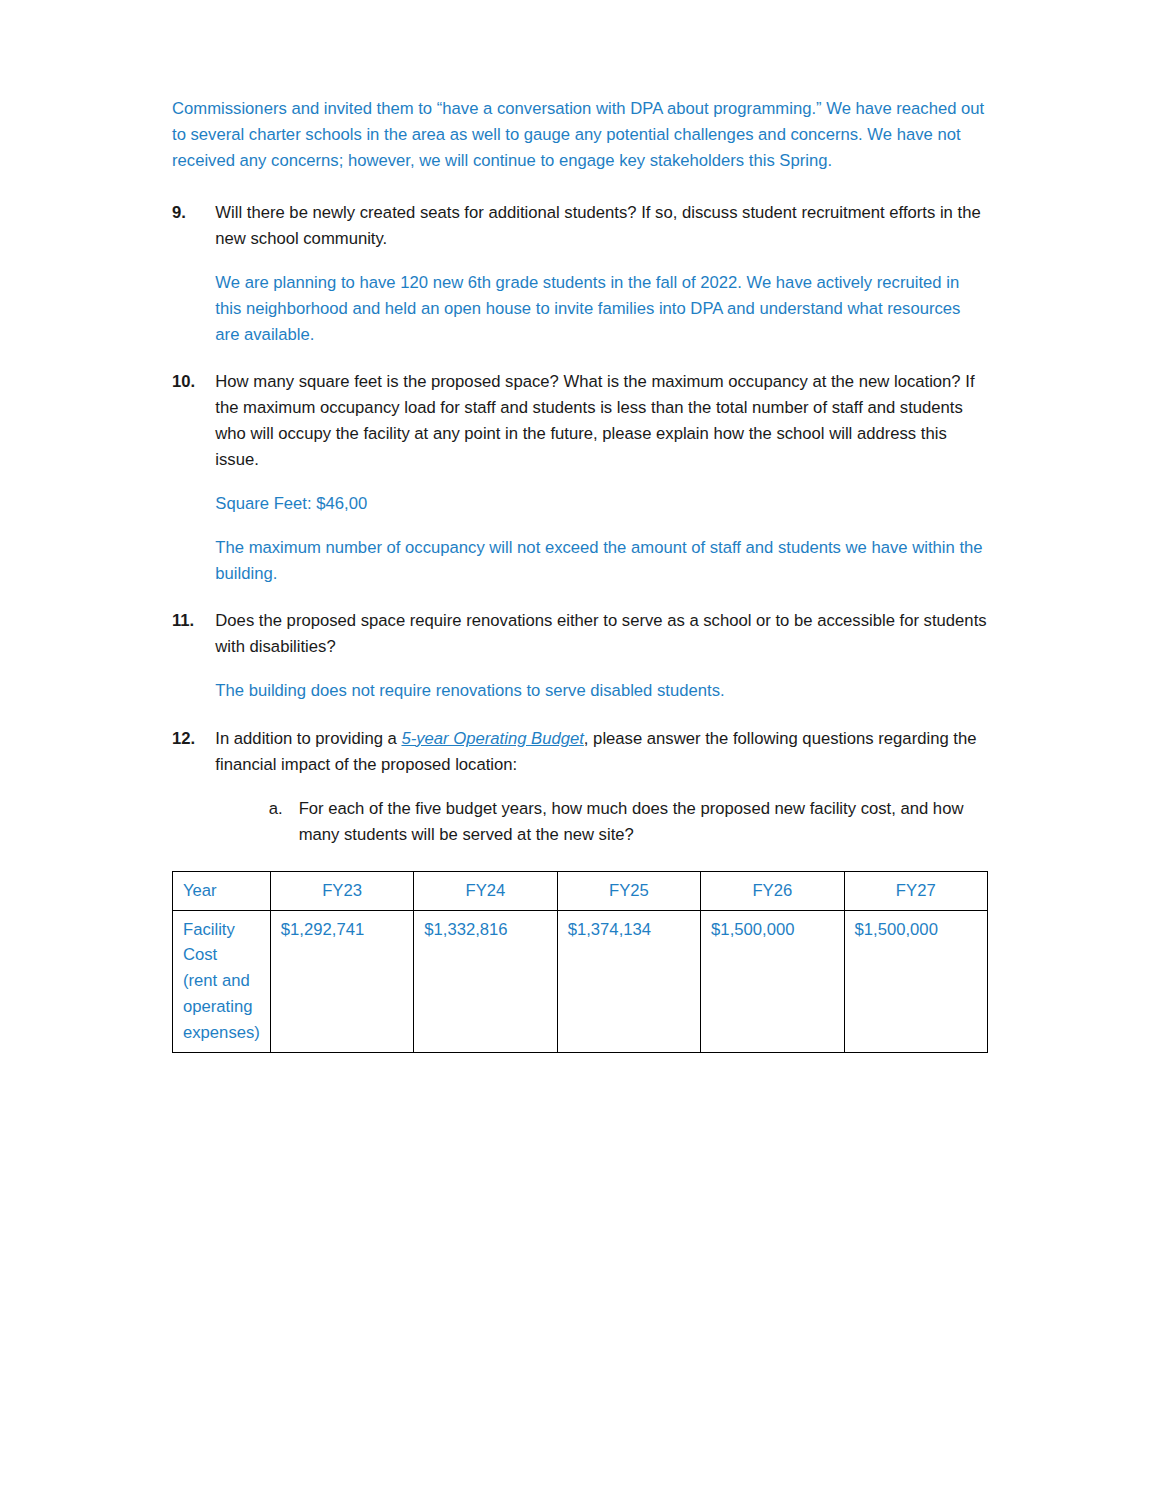Commissioners and invited them to “have a conversation with DPA about programming.” We have reached out to several charter schools in the area as well to gauge any potential challenges and concerns. We have not received any concerns; however, we will continue to engage key stakeholders this Spring.
Will there be newly created seats for additional students? If so, discuss student recruitment efforts in the new school community.
We are planning to have 120 new 6th grade students in the fall of 2022. We have actively recruited in this neighborhood and held an open house to invite families into DPA and understand what resources are available.
How many square feet is the proposed space? What is the maximum occupancy at the new location? If the maximum occupancy load for staff and students is less than the total number of staff and students who will occupy the facility at any point in the future, please explain how the school will address this issue.
Square Feet: $46,00
The maximum number of occupancy will not exceed the amount of staff and students we have within the building.
Does the proposed space require renovations either to serve as a school or to be accessible for students with disabilities?
The building does not require renovations to serve disabled students.
In addition to providing a 5-year Operating Budget, please answer the following questions regarding the financial impact of the proposed location:
For each of the five budget years, how much does the proposed new facility cost, and how many students will be served at the new site?
| Year | FY23 | FY24 | FY25 | FY26 | FY27 |
| --- | --- | --- | --- | --- | --- |
| Facility Cost (rent and operating expenses) | $1,292,741 | $1,332,816 | $1,374,134 | $1,500,000 | $1,500,000 |